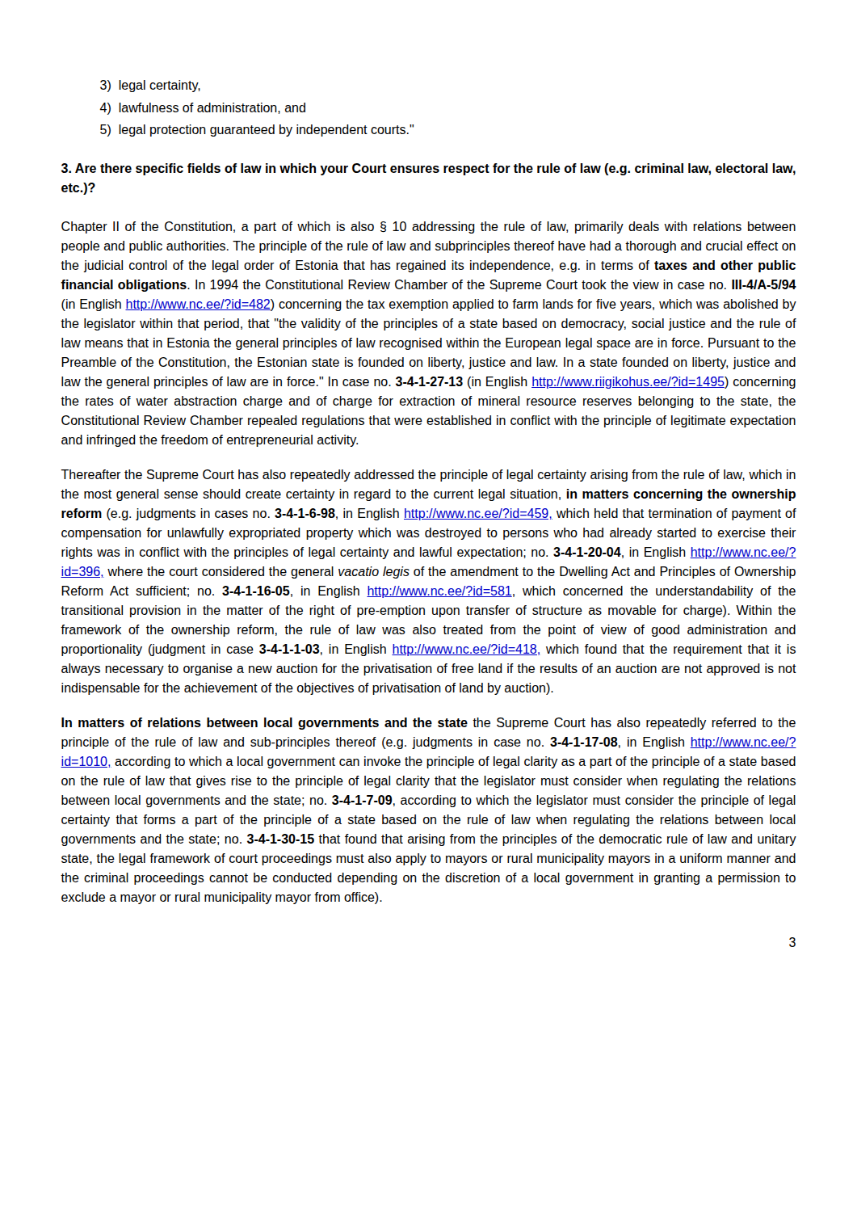3) legal certainty,
4) lawfulness of administration, and
5) legal protection guaranteed by independent courts."
3. Are there specific fields of law in which your Court ensures respect for the rule of law (e.g. criminal law, electoral law, etc.)?
Chapter II of the Constitution, a part of which is also § 10 addressing the rule of law, primarily deals with relations between people and public authorities. The principle of the rule of law and subprinciples thereof have had a thorough and crucial effect on the judicial control of the legal order of Estonia that has regained its independence, e.g. in terms of taxes and other public financial obligations. In 1994 the Constitutional Review Chamber of the Supreme Court took the view in case no. III-4/A-5/94 (in English http://www.nc.ee/?id=482) concerning the tax exemption applied to farm lands for five years, which was abolished by the legislator within that period, that "the validity of the principles of a state based on democracy, social justice and the rule of law means that in Estonia the general principles of law recognised within the European legal space are in force. Pursuant to the Preamble of the Constitution, the Estonian state is founded on liberty, justice and law. In a state founded on liberty, justice and law the general principles of law are in force." In case no. 3-4-1-27-13 (in English http://www.riigikohus.ee/?id=1495) concerning the rates of water abstraction charge and of charge for extraction of mineral resource reserves belonging to the state, the Constitutional Review Chamber repealed regulations that were established in conflict with the principle of legitimate expectation and infringed the freedom of entrepreneurial activity.
Thereafter the Supreme Court has also repeatedly addressed the principle of legal certainty arising from the rule of law, which in the most general sense should create certainty in regard to the current legal situation, in matters concerning the ownership reform (e.g. judgments in cases no. 3-4-1-6-98, in English http://www.nc.ee/?id=459, which held that termination of payment of compensation for unlawfully expropriated property which was destroyed to persons who had already started to exercise their rights was in conflict with the principles of legal certainty and lawful expectation; no. 3-4-1-20-04, in English http://www.nc.ee/?id=396, where the court considered the general vacatio legis of the amendment to the Dwelling Act and Principles of Ownership Reform Act sufficient; no. 3-4-1-16-05, in English http://www.nc.ee/?id=581, which concerned the understandability of the transitional provision in the matter of the right of pre-emption upon transfer of structure as movable for charge). Within the framework of the ownership reform, the rule of law was also treated from the point of view of good administration and proportionality (judgment in case 3-4-1-1-03, in English http://www.nc.ee/?id=418, which found that the requirement that it is always necessary to organise a new auction for the privatisation of free land if the results of an auction are not approved is not indispensable for the achievement of the objectives of privatisation of land by auction).
In matters of relations between local governments and the state the Supreme Court has also repeatedly referred to the principle of the rule of law and sub-principles thereof (e.g. judgments in case no. 3-4-1-17-08, in English http://www.nc.ee/?id=1010, according to which a local government can invoke the principle of legal clarity as a part of the principle of a state based on the rule of law that gives rise to the principle of legal clarity that the legislator must consider when regulating the relations between local governments and the state; no. 3-4-1-7-09, according to which the legislator must consider the principle of legal certainty that forms a part of the principle of a state based on the rule of law when regulating the relations between local governments and the state; no. 3-4-1-30-15 that found that arising from the principles of the democratic rule of law and unitary state, the legal framework of court proceedings must also apply to mayors or rural municipality mayors in a uniform manner and the criminal proceedings cannot be conducted depending on the discretion of a local government in granting a permission to exclude a mayor or rural municipality mayor from office).
3